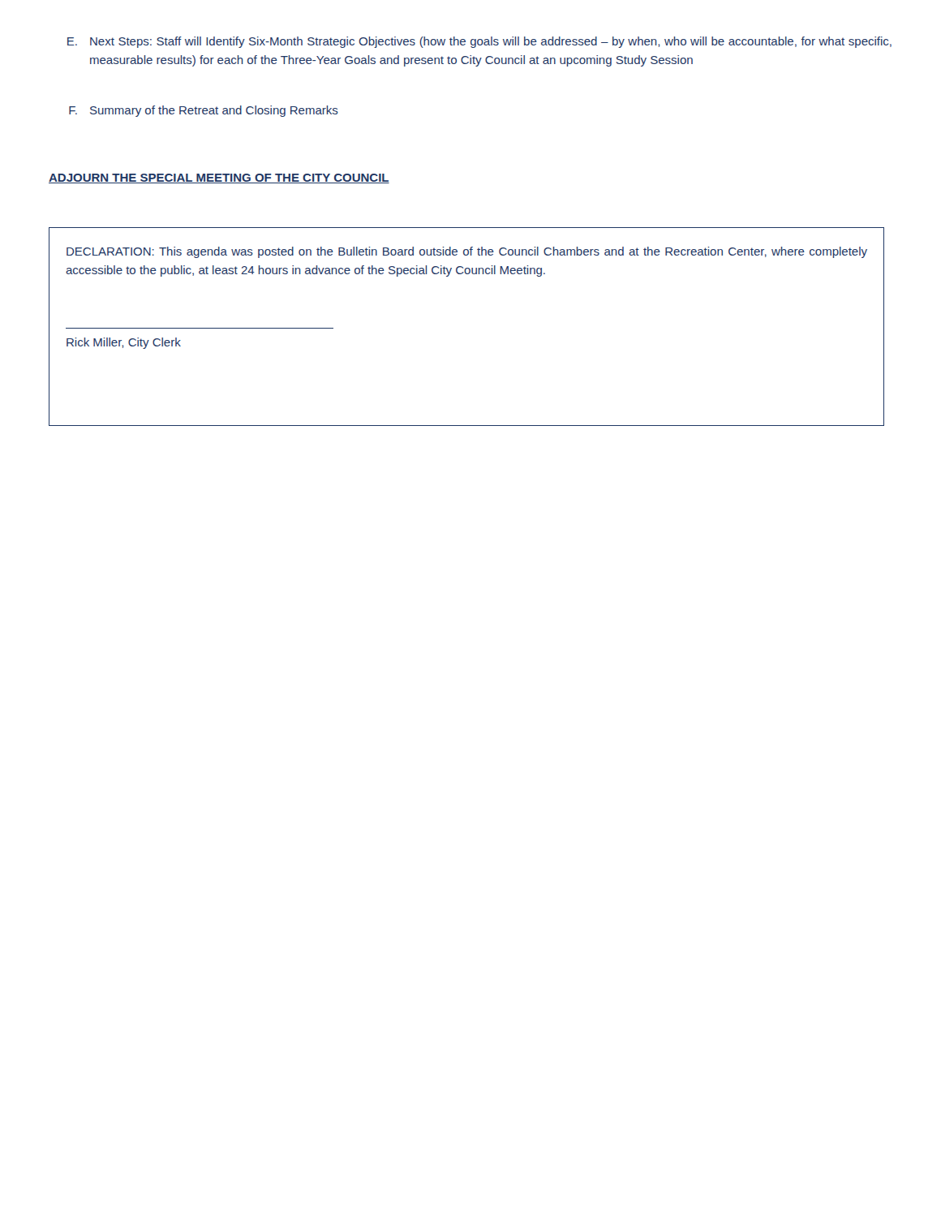Next Steps: Staff will Identify Six-Month Strategic Objectives (how the goals will be addressed – by when, who will be accountable, for what specific, measurable results) for each of the Three-Year Goals and present to City Council at an upcoming Study Session
Summary of the Retreat and Closing Remarks
ADJOURN THE SPECIAL MEETING OF THE CITY COUNCIL
DECLARATION: This agenda was posted on the Bulletin Board outside of the Council Chambers and at the Recreation Center, where completely accessible to the public, at least 24 hours in advance of the Special City Council Meeting.
Rick Miller, City Clerk